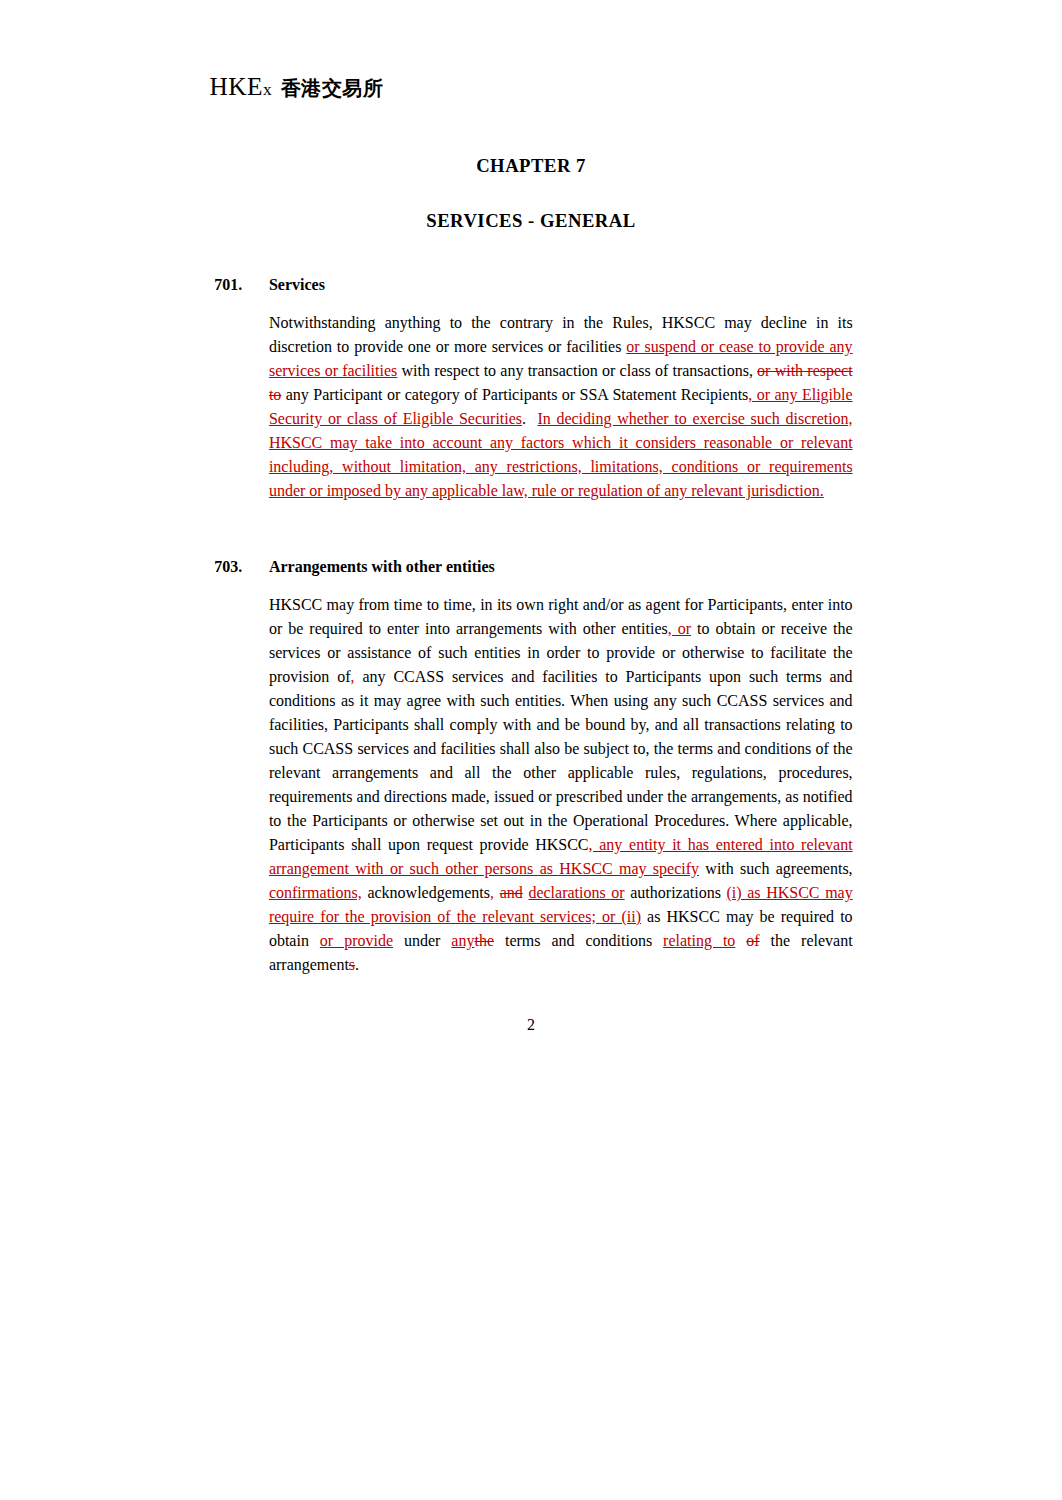HKE x 香港交易所
CHAPTER 7
SERVICES - GENERAL
701.
Services
Notwithstanding anything to the contrary in the Rules, HKSCC may decline in its discretion to provide one or more services or facilities or suspend or cease to provide any services or facilities with respect to any transaction or class of transactions, or with respect to any Participant or category of Participants or SSA Statement Recipients, or any Eligible Security or class of Eligible Securities. In deciding whether to exercise such discretion, HKSCC may take into account any factors which it considers reasonable or relevant including, without limitation, any restrictions, limitations, conditions or requirements under or imposed by any applicable law, rule or regulation of any relevant jurisdiction.
703.
Arrangements with other entities
HKSCC may from time to time, in its own right and/or as agent for Participants, enter into or be required to enter into arrangements with other entities, or to obtain or receive the services or assistance of such entities in order to provide or otherwise to facilitate the provision of, any CCASS services and facilities to Participants upon such terms and conditions as it may agree with such entities. When using any such CCASS services and facilities, Participants shall comply with and be bound by, and all transactions relating to such CCASS services and facilities shall also be subject to, the terms and conditions of the relevant arrangements and all the other applicable rules, regulations, procedures, requirements and directions made, issued or prescribed under the arrangements, as notified to the Participants or otherwise set out in the Operational Procedures. Where applicable, Participants shall upon request provide HKSCC, any entity it has entered into relevant arrangement with or such other persons as HKSCC may specify with such agreements, confirmations, acknowledgements, and declarations or authorizations (i) as HKSCC may require for the provision of the relevant services; or (ii) as HKSCC may be required to obtain or provide under any the terms and conditions relating to of the relevant arrangements.
2